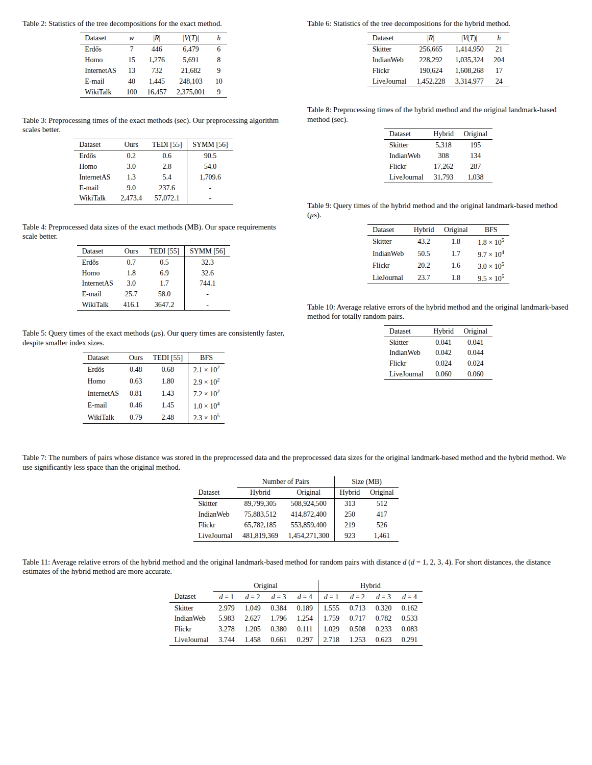Table 2: Statistics of the tree decompositions for the exact method.
| Dataset | w | / R / | / V ( T )/ | h |
| --- | --- | --- | --- | --- |
| Erdős | 7 | 446 | 6,479 | 6 |
| Homo | 15 | 1,276 | 5,691 | 8 |
| InternetAS | 13 | 732 | 21,682 | 9 |
| E-mail | 40 | 1,445 | 248,103 | 10 |
| WikiTalk | 100 | 16,457 | 2,375,001 | 9 |
Table 3: Preprocessing times of the exact methods (sec). Our preprocessing algorithm scales better.
| Dataset | Ours | TEDI [55] | SYMM [56] |
| --- | --- | --- | --- |
| Erdős | 0.2 | 0.6 | 90.5 |
| Homo | 3.0 | 2.8 | 54.0 |
| InternetAS | 1.3 | 5.4 | 1,709.6 |
| E-mail | 9.0 | 237.6 | - |
| WikiTalk | 2,473.4 | 57,072.1 | - |
Table 4: Preprocessed data sizes of the exact methods (MB). Our space requirements scale better.
| Dataset | Ours | TEDI [55] | SYMM [56] |
| --- | --- | --- | --- |
| Erdős | 0.7 | 0.5 | 32.3 |
| Homo | 1.8 | 6.9 | 32.6 |
| InternetAS | 3.0 | 1.7 | 744.1 |
| E-mail | 25.7 | 58.0 | - |
| WikiTalk | 416.1 | 3647.2 | - |
Table 5: Query times of the exact methods (µs). Our query times are consistently faster, despite smaller index sizes.
| Dataset | Ours | TEDI [55] | BFS |
| --- | --- | --- | --- |
| Erdős | 0.48 | 0.68 | 2.1 × 10 2 |
| Homo | 0.63 | 1.80 | 2.9 × 10 2 |
| InternetAS | 0.81 | 1.43 | 7.2 × 10 2 |
| E-mail | 0.46 | 1.45 | 1.0 × 10 4 |
| WikiTalk | 0.79 | 2.48 | 2.3 × 10 5 |
Table 6: Statistics of the tree decompositions for the hybrid method.
| Dataset | / R / | / V ( T )/ | h |
| --- | --- | --- | --- |
| Skitter | 256,665 | 1,414,950 | 21 |
| IndianWeb | 228,292 | 1,035,324 | 204 |
| Flickr | 190,624 | 1,608,268 | 17 |
| LiveJournal | 1,452,228 | 3,314,977 | 24 |
Table 8: Preprocessing times of the hybrid method and the original landmark-based method (sec).
| Dataset | Hybrid | Original |
| --- | --- | --- |
| Skitter | 5,318 | 195 |
| IndianWeb | 308 | 134 |
| Flickr | 17,262 | 287 |
| LiveJournal | 31,793 | 1,038 |
Table 9: Query times of the hybrid method and the original landmark-based method (µs).
| Dataset | Hybrid | Original | BFS |
| --- | --- | --- | --- |
| Skitter | 43.2 | 1.8 | 1.8 × 10 5 |
| IndianWeb | 50.5 | 1.7 | 9.7 × 10 4 |
| Flickr | 20.2 | 1.6 | 3.0 × 10 5 |
| LieJournal | 23.7 | 1.8 | 9.5 × 10 5 |
Table 10: Average relative errors of the hybrid method and the original landmark-based method for totally random pairs.
| Dataset | Hybrid | Original |
| --- | --- | --- |
| Skitter | 0.041 | 0.041 |
| IndianWeb | 0.042 | 0.044 |
| Flickr | 0.024 | 0.024 |
| LiveJournal | 0.060 | 0.060 |
Table 7: The numbers of pairs whose distance was stored in the preprocessed data and the preprocessed data sizes for the original landmark-based method and the hybrid method. We use significantly less space than the original method.
| | Number of Pairs | Size (MB) |
| --- | --- | --- |
| Dataset | Hybrid | Original | Hybrid | Original |
| Skitter | 89,799,305 | 508,924,500 | 313 | 512 |
| IndianWeb | 75,883,512 | 414,872,400 | 250 | 417 |
| Flickr | 65,782,185 | 553,859,400 | 219 | 526 |
| LiveJournal | 481,819,369 | 1,454,271,300 | 923 | 1,461 |
Table 11: Average relative errors of the hybrid method and the original landmark-based method for random pairs with distance d (d = 1, 2, 3, 4). For short distances, the distance estimates of the hybrid method are more accurate.
| | Original | Hybrid |
| --- | --- | --- |
| Dataset | d = 1 | d = 2 | d = 3 | d = 4 | d = 1 | d = 2 | d = 3 | d = 4 |
| Skitter | 2.979 | 1.049 | 0.384 | 0.189 | 1.555 | 0.713 | 0.320 | 0.162 |
| IndianWeb | 5.983 | 2.627 | 1.796 | 1.254 | 1.759 | 0.717 | 0.782 | 0.533 |
| Flickr | 3.278 | 1.205 | 0.380 | 0.111 | 1.029 | 0.508 | 0.233 | 0.083 |
| LiveJournal | 3.744 | 1.458 | 0.661 | 0.297 | 2.718 | 1.253 | 0.623 | 0.291 |